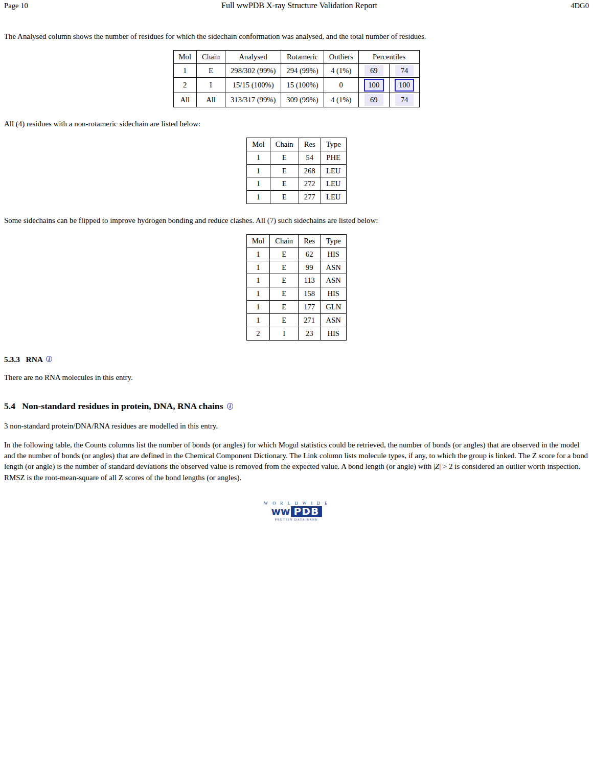Page 10 Full wwPDB X-ray Structure Validation Report 4DG0
The Analysed column shows the number of residues for which the sidechain conformation was analysed, and the total number of residues.
| Mol | Chain | Analysed | Rotameric | Outliers | Percentiles |
| --- | --- | --- | --- | --- | --- |
| 1 | E | 298/302 (99%) | 294 (99%) | 4 (1%) | 69 | 74 |
| 2 | I | 15/15 (100%) | 15 (100%) | 0 | 100 | 100 |
| All | All | 313/317 (99%) | 309 (99%) | 4 (1%) | 69 | 74 |
All (4) residues with a non-rotameric sidechain are listed below:
| Mol | Chain | Res | Type |
| --- | --- | --- | --- |
| 1 | E | 54 | PHE |
| 1 | E | 268 | LEU |
| 1 | E | 272 | LEU |
| 1 | E | 277 | LEU |
Some sidechains can be flipped to improve hydrogen bonding and reduce clashes. All (7) such sidechains are listed below:
| Mol | Chain | Res | Type |
| --- | --- | --- | --- |
| 1 | E | 62 | HIS |
| 1 | E | 99 | ASN |
| 1 | E | 113 | ASN |
| 1 | E | 158 | HIS |
| 1 | E | 177 | GLN |
| 1 | E | 271 | ASN |
| 2 | I | 23 | HIS |
5.3.3 RNA i
There are no RNA molecules in this entry.
5.4 Non-standard residues in protein, DNA, RNA chains i
3 non-standard protein/DNA/RNA residues are modelled in this entry.
In the following table, the Counts columns list the number of bonds (or angles) for which Mogul statistics could be retrieved, the number of bonds (or angles) that are observed in the model and the number of bonds (or angles) that are defined in the Chemical Component Dictionary. The Link column lists molecule types, if any, to which the group is linked. The Z score for a bond length (or angle) is the number of standard deviations the observed value is removed from the expected value. A bond length (or angle) with |Z| > 2 is considered an outlier worth inspection. RMSZ is the root-mean-square of all Z scores of the bond lengths (or angles).
W O R L D W I D E
ww PDB
PROTEIN DATA BANK